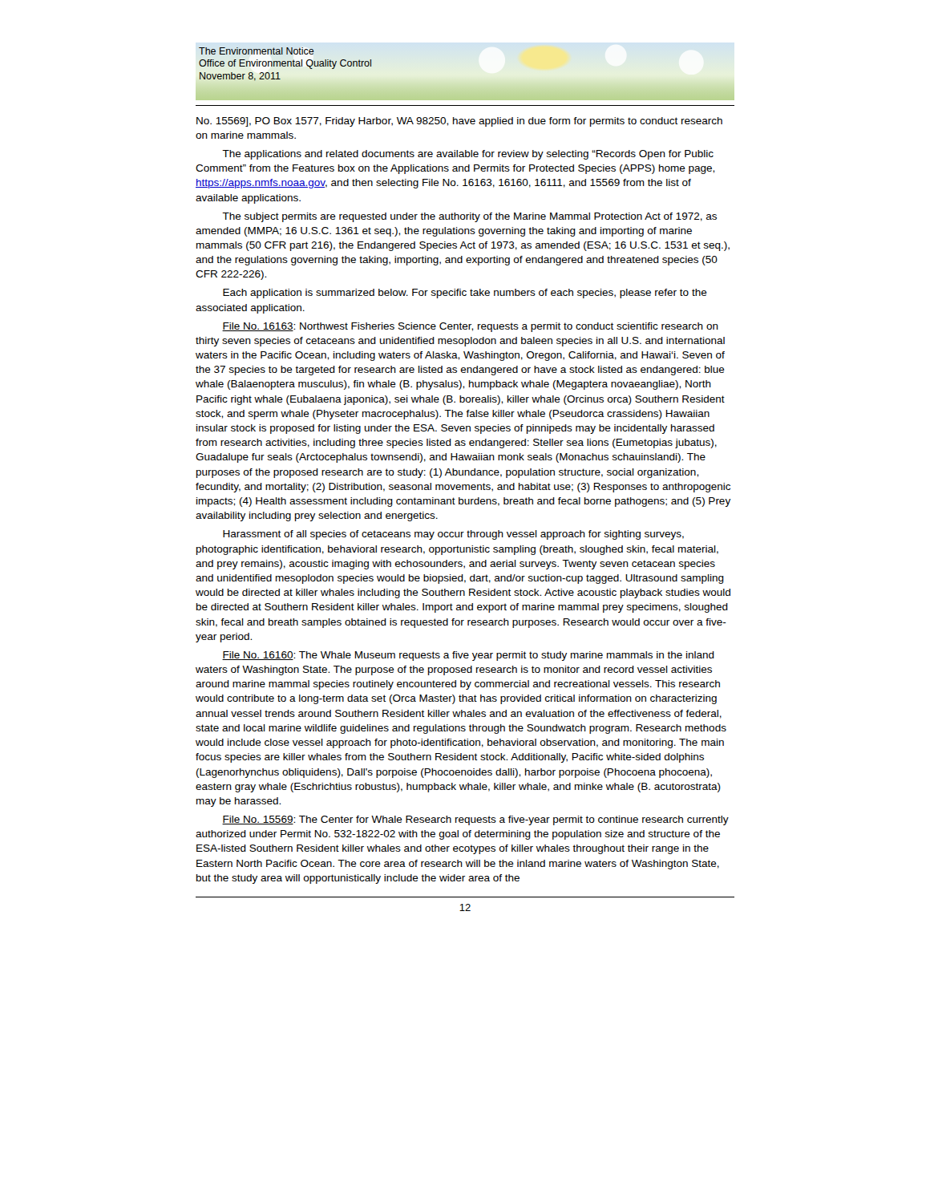The Environmental Notice
Office of Environmental Quality Control
November 8, 2011
No. 15569], PO Box 1577, Friday Harbor, WA 98250, have applied in due form for permits to conduct research on marine mammals.
The applications and related documents are available for review by selecting “Records Open for Public Comment” from the Features box on the Applications and Permits for Protected Species (APPS) home page, https://apps.nmfs.noaa.gov, and then selecting File No. 16163, 16160, 16111, and 15569 from the list of available applications.
The subject permits are requested under the authority of the Marine Mammal Protection Act of 1972, as amended (MMPA; 16 U.S.C. 1361 et seq.), the regulations governing the taking and importing of marine mammals (50 CFR part 216), the Endangered Species Act of 1973, as amended (ESA; 16 U.S.C. 1531 et seq.), and the regulations governing the taking, importing, and exporting of endangered and threatened species (50 CFR 222-226).
Each application is summarized below. For specific take numbers of each species, please refer to the associated application.
File No. 16163: Northwest Fisheries Science Center, requests a permit to conduct scientific research on thirty seven species of cetaceans and unidentified mesoplodon and baleen species in all U.S. and international waters in the Pacific Ocean, including waters of Alaska, Washington, Oregon, California, and Hawai‘i. Seven of the 37 species to be targeted for research are listed as endangered or have a stock listed as endangered: blue whale (Balaenoptera musculus), fin whale (B. physalus), humpback whale (Megaptera novaeangliae), North Pacific right whale (Eubalaena japonica), sei whale (B. borealis), killer whale (Orcinus orca) Southern Resident stock, and sperm whale (Physeter macrocephalus). The false killer whale (Pseudorca crassidens) Hawaiian insular stock is proposed for listing under the ESA. Seven species of pinnipeds may be incidentally harassed from research activities, including three species listed as endangered: Steller sea lions (Eumetopias jubatus), Guadalupe fur seals (Arctocephalus townsendi), and Hawaiian monk seals (Monachus schauinslandi). The purposes of the proposed research are to study: (1) Abundance, population structure, social organization, fecundity, and mortality; (2) Distribution, seasonal movements, and habitat use; (3) Responses to anthropogenic impacts; (4) Health assessment including contaminant burdens, breath and fecal borne pathogens; and (5) Prey availability including prey selection and energetics.
Harassment of all species of cetaceans may occur through vessel approach for sighting surveys, photographic identification, behavioral research, opportunistic sampling (breath, sloughed skin, fecal material, and prey remains), acoustic imaging with echosounders, and aerial surveys. Twenty seven cetacean species and unidentified mesoplodon species would be biopsied, dart, and/or suction-cup tagged. Ultrasound sampling would be directed at killer whales including the Southern Resident stock. Active acoustic playback studies would be directed at Southern Resident killer whales. Import and export of marine mammal prey specimens, sloughed skin, fecal and breath samples obtained is requested for research purposes. Research would occur over a five-year period.
File No. 16160: The Whale Museum requests a five year permit to study marine mammals in the inland waters of Washington State. The purpose of the proposed research is to monitor and record vessel activities around marine mammal species routinely encountered by commercial and recreational vessels. This research would contribute to a long-term data set (Orca Master) that has provided critical information on characterizing annual vessel trends around Southern Resident killer whales and an evaluation of the effectiveness of federal, state and local marine wildlife guidelines and regulations through the Soundwatch program. Research methods would include close vessel approach for photo-identification, behavioral observation, and monitoring. The main focus species are killer whales from the Southern Resident stock. Additionally, Pacific white-sided dolphins (Lagenorhynchus obliquidens), Dall's porpoise (Phocoenoides dalli), harbor porpoise (Phocoena phocoena), eastern gray whale (Eschrichtius robustus), humpback whale, killer whale, and minke whale (B. acutorostrata) may be harassed.
File No. 15569: The Center for Whale Research requests a five-year permit to continue research currently authorized under Permit No. 532-1822-02 with the goal of determining the population size and structure of the ESA-listed Southern Resident killer whales and other ecotypes of killer whales throughout their range in the Eastern North Pacific Ocean. The core area of research will be the inland marine waters of Washington State, but the study area will opportunistically include the wider area of the
12